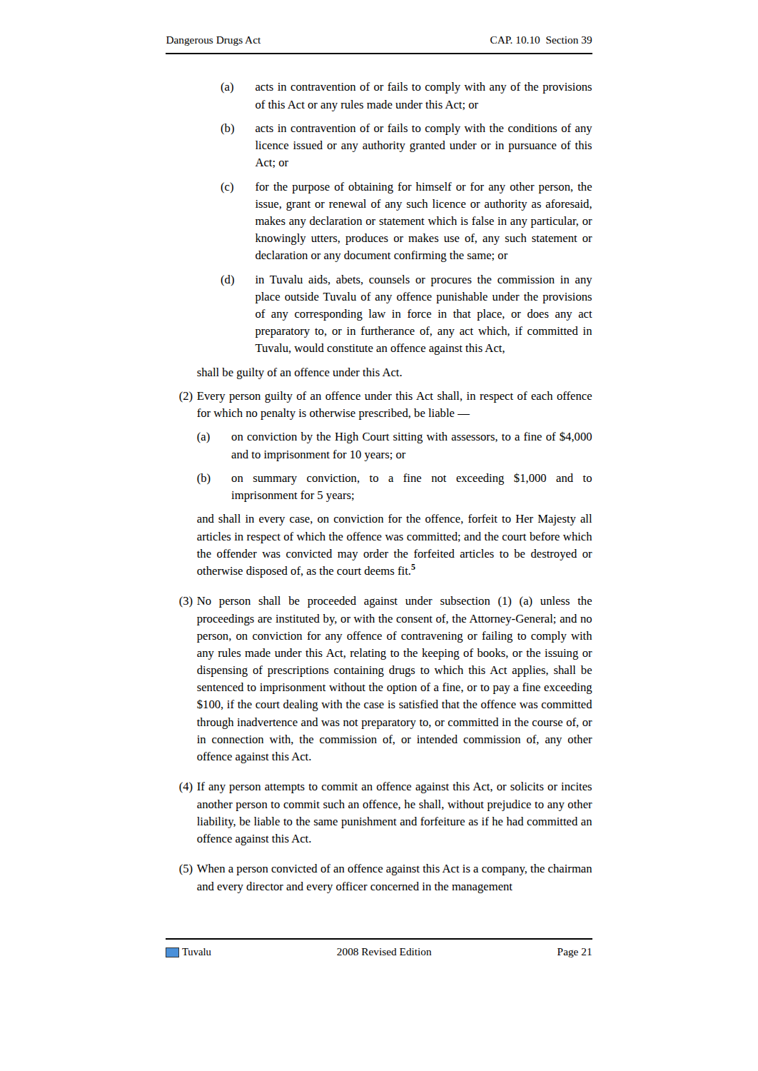Dangerous Drugs Act
CAP. 10.10 Section 39
(a) acts in contravention of or fails to comply with any of the provisions of this Act or any rules made under this Act; or
(b) acts in contravention of or fails to comply with the conditions of any licence issued or any authority granted under or in pursuance of this Act; or
(c) for the purpose of obtaining for himself or for any other person, the issue, grant or renewal of any such licence or authority as aforesaid, makes any declaration or statement which is false in any particular, or knowingly utters, produces or makes use of, any such statement or declaration or any document confirming the same; or
(d) in Tuvalu aids, abets, counsels or procures the commission in any place outside Tuvalu of any offence punishable under the provisions of any corresponding law in force in that place, or does any act preparatory to, or in furtherance of, any act which, if committed in Tuvalu, would constitute an offence against this Act,
shall be guilty of an offence under this Act.
(2)
Every person guilty of an offence under this Act shall, in respect of each offence for which no penalty is otherwise prescribed, be liable —
(a) on conviction by the High Court sitting with assessors, to a fine of $4,000 and to imprisonment for 10 years; or
(b) on summary conviction, to a fine not exceeding $1,000 and to imprisonment for 5 years;
and shall in every case, on conviction for the offence, forfeit to Her Majesty all articles in respect of which the offence was committed; and the court before which the offender was convicted may order the forfeited articles to be destroyed or otherwise disposed of, as the court deems fit.5
(3)
No person shall be proceeded against under subsection (1) (a) unless the proceedings are instituted by, or with the consent of, the Attorney-General; and no person, on conviction for any offence of contravening or failing to comply with any rules made under this Act, relating to the keeping of books, or the issuing or dispensing of prescriptions containing drugs to which this Act applies, shall be sentenced to imprisonment without the option of a fine, or to pay a fine exceeding $100, if the court dealing with the case is satisfied that the offence was committed through inadvertence and was not preparatory to, or committed in the course of, or in connection with, the commission of, or intended commission of, any other offence against this Act.
(4)
If any person attempts to commit an offence against this Act, or solicits or incites another person to commit such an offence, he shall, without prejudice to any other liability, be liable to the same punishment and forfeiture as if he had committed an offence against this Act.
(5)
When a person convicted of an offence against this Act is a company, the chairman and every director and every officer concerned in the management
Tuvalu
2008 Revised Edition
Page 21